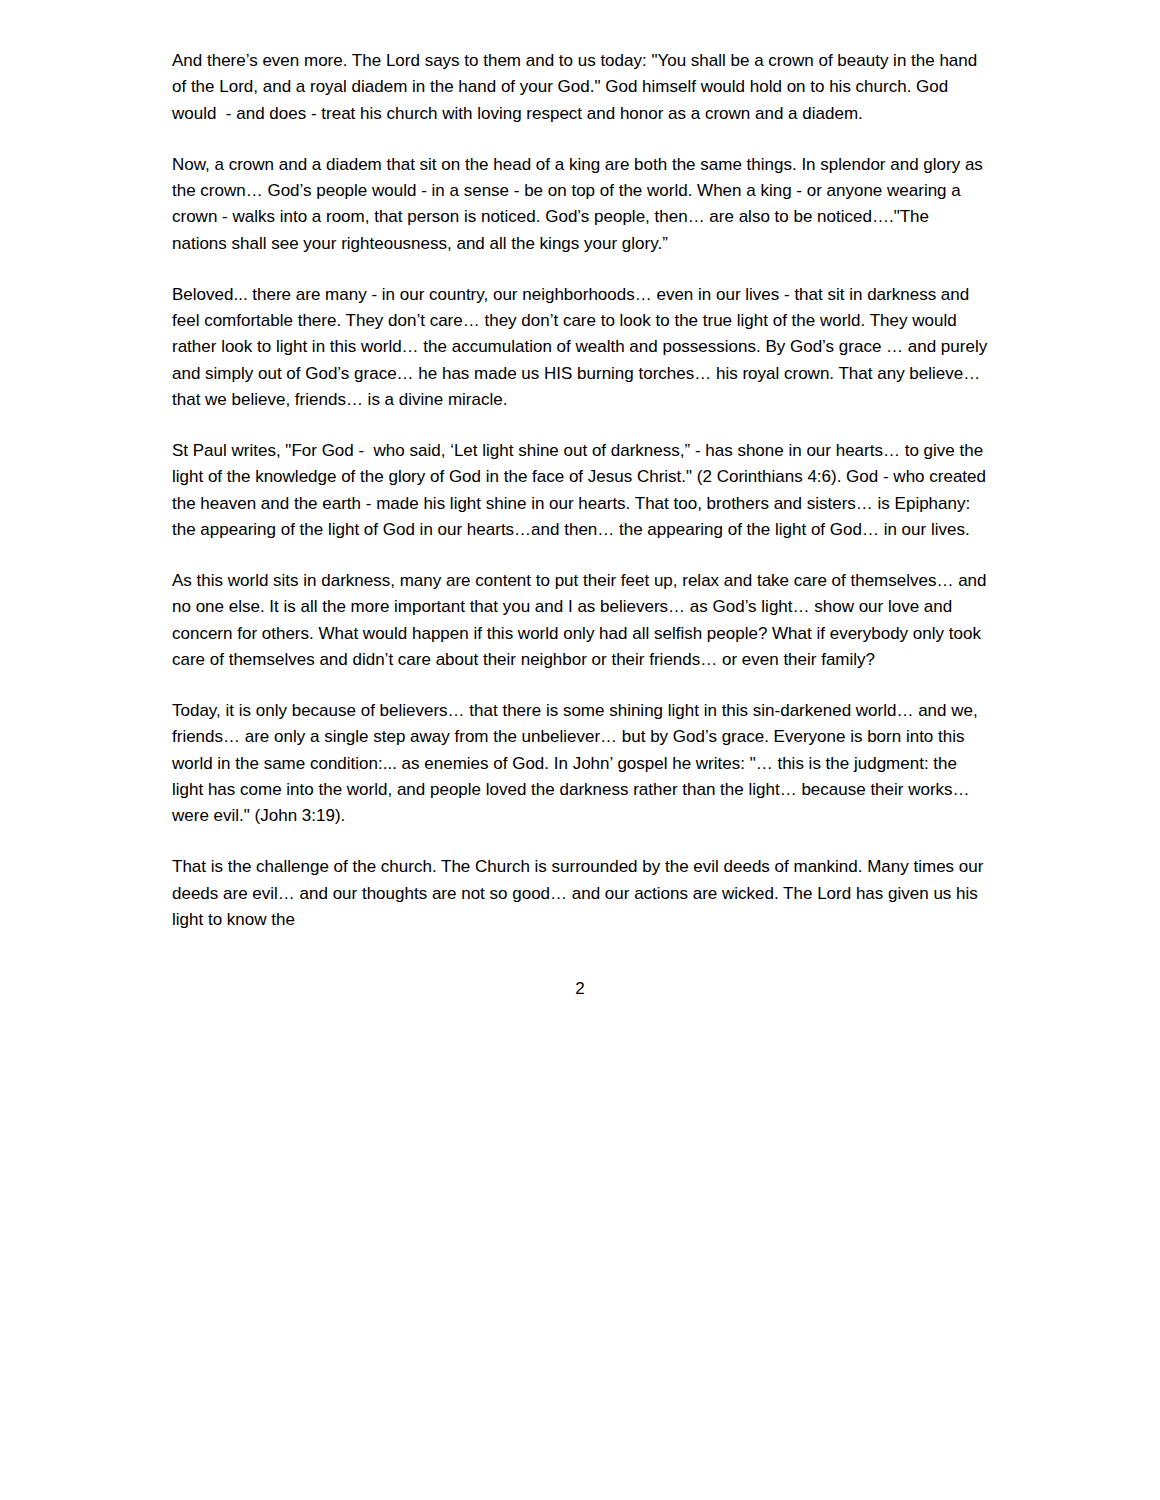And there’s even more. The Lord says to them and to us today: "You shall be a crown of beauty in the hand of the Lord, and a royal diadem in the hand of your God." God himself would hold on to his church. God would - and does - treat his church with loving respect and honor as a crown and a diadem.
Now, a crown and a diadem that sit on the head of a king are both the same things. In splendor and glory as the crown… God’s people would - in a sense - be on top of the world. When a king - or anyone wearing a crown - walks into a room, that person is noticed. God’s people, then… are also to be noticed…."The nations shall see your righteousness, and all the kings your glory.”
Beloved... there are many - in our country, our neighborhoods… even in our lives - that sit in darkness and feel comfortable there. They don’t care… they don’t care to look to the true light of the world. They would rather look to light in this world… the accumulation of wealth and possessions. By God’s grace … and purely and simply out of God’s grace… he has made us HIS burning torches… his royal crown. That any believe… that we believe, friends… is a divine miracle.
St Paul writes, "For God - who said, ‘Let light shine out of darkness,” - has shone in our hearts… to give the light of the knowledge of the glory of God in the face of Jesus Christ." (2 Corinthians 4:6). God - who created the heaven and the earth - made his light shine in our hearts. That too, brothers and sisters… is Epiphany: the appearing of the light of God in our hearts…and then… the appearing of the light of God… in our lives.
As this world sits in darkness, many are content to put their feet up, relax and take care of themselves… and no one else. It is all the more important that you and I as believers… as God’s light… show our love and concern for others. What would happen if this world only had all selfish people? What if everybody only took care of themselves and didn’t care about their neighbor or their friends… or even their family?
Today, it is only because of believers… that there is some shining light in this sin-darkened world… and we, friends… are only a single step away from the unbeliever… but by God’s grace. Everyone is born into this world in the same condition:... as enemies of God. In John’ gospel he writes: "… this is the judgment: the light has come into the world, and people loved the darkness rather than the light… because their works… were evil." (John 3:19).
That is the challenge of the church. The Church is surrounded by the evil deeds of mankind. Many times our deeds are evil… and our thoughts are not so good… and our actions are wicked. The Lord has given us his light to know the
2